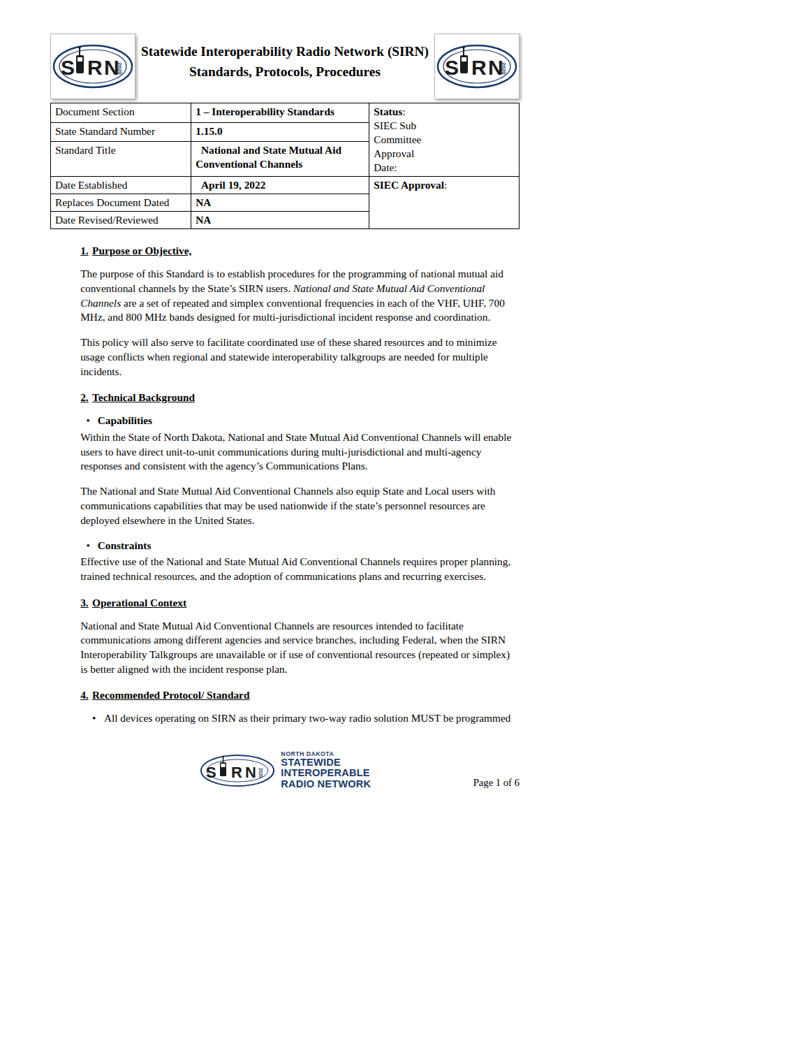S R N 2020
Statewide Interoperability Radio Network (SIRN)
Standards, Protocols, Procedures
S R N 2020
| Document Section | 1 – Interoperability Standards | Status : SIEC Sub Committee Approval Date: |
| State Standard Number | 1.15.0 |
| Standard Title | National and State Mutual Aid Conventional Channels |
| Date Established | April 19, 2022 | SIEC Approval : |
| Replaces Document Dated | NA |
| Date Revised/Reviewed | NA |
1. Purpose or Objective,
The purpose of this Standard is to establish procedures for the programming of national mutual aid conventional channels by the State’s SIRN users. National and State Mutual Aid Conventional Channels are a set of repeated and simplex conventional frequencies in each of the VHF, UHF, 700 MHz, and 800 MHz bands designed for multi-jurisdictional incident response and coordination.
This policy will also serve to facilitate coordinated use of these shared resources and to minimize usage conflicts when regional and statewide interoperability talkgroups are needed for multiple incidents.
2. Technical Background
Capabilities
Within the State of North Dakota, National and State Mutual Aid Conventional Channels will enable users to have direct unit-to-unit communications during multi-jurisdictional and multi-agency responses and consistent with the agency’s Communications Plans.
The National and State Mutual Aid Conventional Channels also equip State and Local users with communications capabilities that may be used nationwide if the state’s personnel resources are deployed elsewhere in the United States.
Constraints
Effective use of the National and State Mutual Aid Conventional Channels requires proper planning, trained technical resources, and the adoption of communications plans and recurring exercises.
3. Operational Context
National and State Mutual Aid Conventional Channels are resources intended to facilitate communications among different agencies and service branches, including Federal, when the SIRN Interoperability Talkgroups are unavailable or if use of conventional resources (repeated or simplex) is better aligned with the incident response plan.
4. Recommended Protocol/ Standard
All devices operating on SIRN as their primary two-way radio solution MUST be programmed
S R N 2020
NORTH DAKOTA
STATEWIDE
INTEROPERABLE
RADIO NETWORK
Page 1 of 6